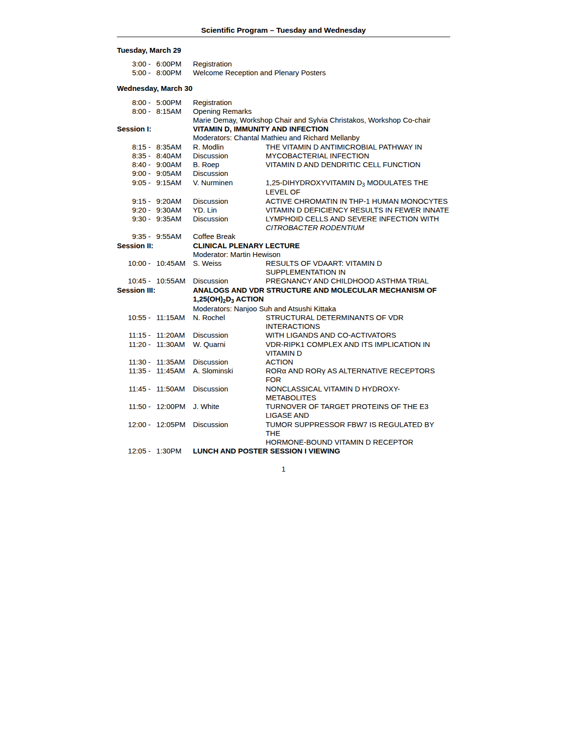Scientific Program – Tuesday and Wednesday
Tuesday, March 29
| 3:00 - | | 6:00PM | Registration |
| 5:00 - | | 8:00PM | Welcome Reception and Plenary Posters |
Wednesday, March 30
| 8:00 - | | 5:00PM | Registration |
| 8:00 - | | 8:15AM | Opening Remarks |
| | | | Marie Demay, Workshop Chair and Sylvia Christakos, Workshop Co-chair |
| Session I: | VITAMIN D, IMMUNITY AND INFECTION |
| | Moderators: Chantal Mathieu and Richard Mellanby |
| 8:15 - | | 8:35AM | R. Modlin | THE VITAMIN D ANTIMICROBIAL PATHWAY IN |
| 8:35 - | | 8:40AM | Discussion | MYCOBACTERIAL INFECTION |
| 8:40 - | | 9:00AM | B. Roep | VITAMIN D AND DENDRITIC CELL FUNCTION |
| 9:00 - | | 9:05AM | Discussion | |
| 9:05 - | | 9:15AM | V. Nurminen | 1,25-DIHYDROXYVITAMIN D 3 MODULATES THE LEVEL OF |
| 9:15 - | | 9:20AM | Discussion | ACTIVE CHROMATIN IN THP-1 HUMAN MONOCYTES |
| 9:20 - | | 9:30AM | YD. Lin | VITAMIN D DEFICIENCY RESULTS IN FEWER INNATE |
| 9:30 - | | 9:35AM | Discussion | LYMPHOID CELLS AND SEVERE INFECTION WITH |
| | | | | CITROBACTER RODENTIUM |
| 9:35 - | | 9:55AM | Coffee Break |
| Session II: | CLINICAL PLENARY LECTURE |
| | Moderator: Martin Hewison |
| 10:00 - | | 10:45AM | S. Weiss | RESULTS OF VDAART: VITAMIN D SUPPLEMENTATION IN |
| 10:45 - | | 10:55AM | Discussion | PREGNANCY AND CHILDHOOD ASTHMA TRIAL |
| Session III: | ANALOGS AND VDR STRUCTURE AND MOLECULAR MECHANISM OF 1,25(OH) 2 D 3 ACTION |
| | Moderators: Nanjoo Suh and Atsushi Kittaka |
| 10:55 - | | 11:15AM | N. Rochel | STRUCTURAL DETERMINANTS OF VDR INTERACTIONS |
| 11:15 - | | 11:20AM | Discussion | WITH LIGANDS AND CO-ACTIVATORS |
| 11:20 - | | 11:30AM | W. Quarni | VDR-RIPK1 COMPLEX AND ITS IMPLICATION IN VITAMIN D |
| 11:30 - | | 11:35AM | Discussion | ACTION |
| 11:35 - | | 11:45AM | A. Slominski | RORα AND RORγ AS ALTERNATIVE RECEPTORS FOR |
| 11:45 - | | 11:50AM | Discussion | NONCLASSICAL VITAMIN D HYDROXY-METABOLITES |
| 11:50 - | | 12:00PM | J. White | TURNOVER OF TARGET PROTEINS OF THE E3 LIGASE AND |
| 12:00 - | | 12:05PM | Discussion | TUMOR SUPPRESSOR FBW7 IS REGULATED BY THE |
| | | | | HORMONE-BOUND VITAMIN D RECEPTOR |
| 12:05 - | | 1:30PM | LUNCH AND POSTER SESSION I VIEWING |
1